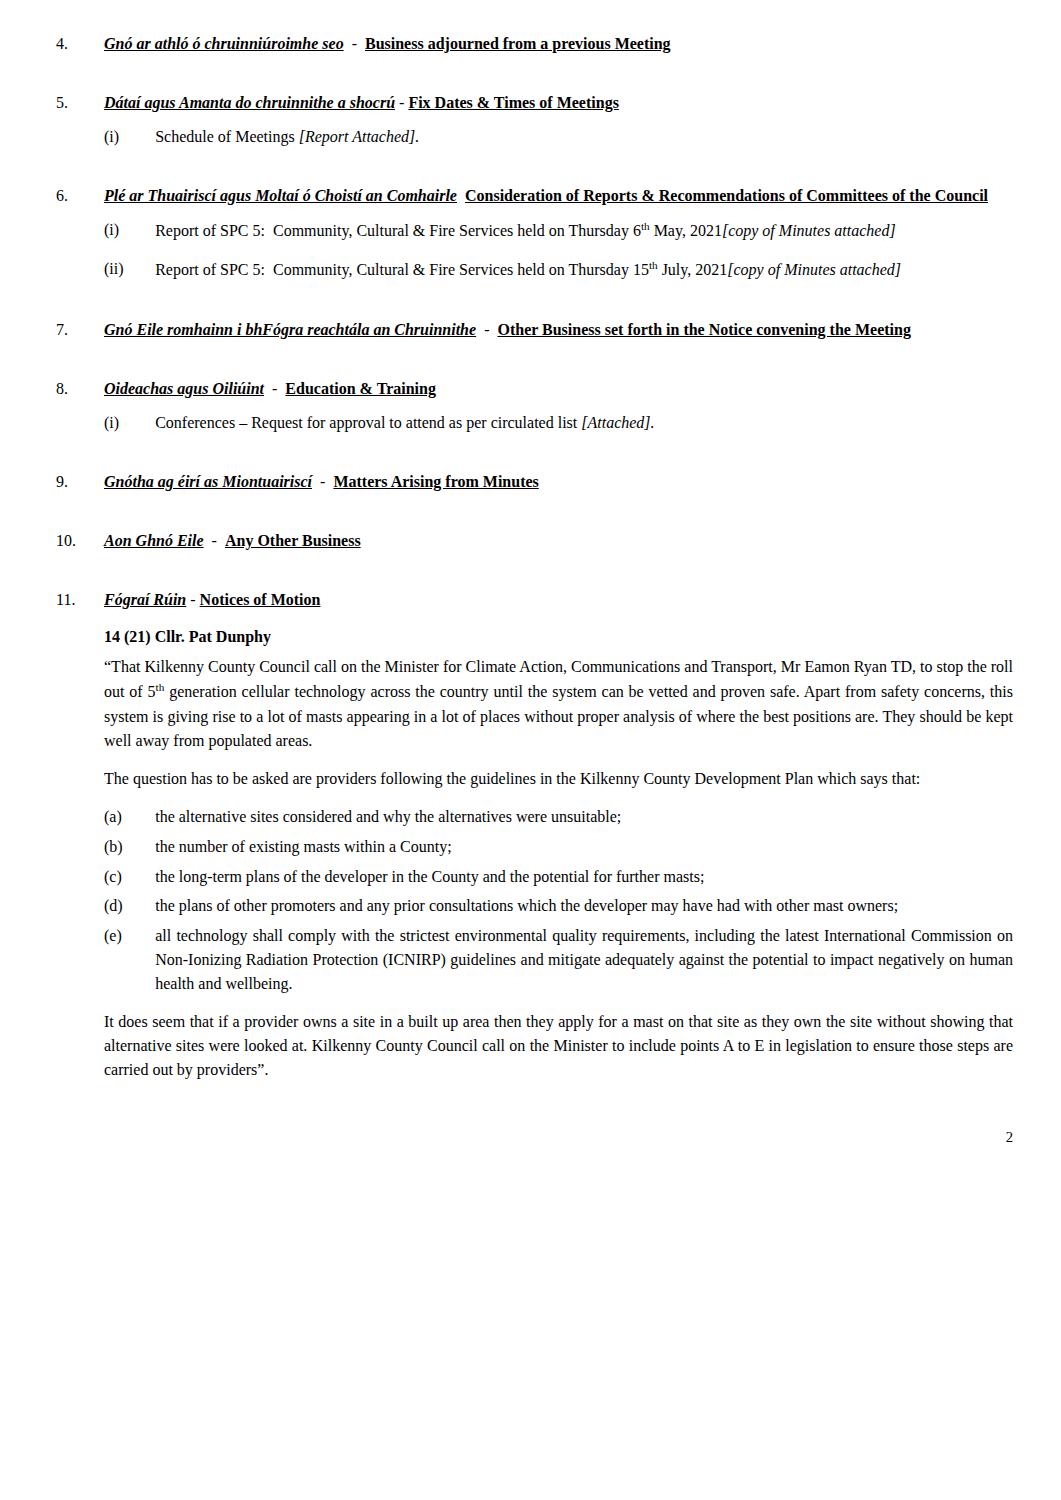Gnó ar athló ó chruinniúroimhe seo - Business adjourned from a previous Meeting
Dátaí agus Amanta do chruinnithe a shocrú - Fix Dates & Times of Meetings
Schedule of Meetings [Report Attached].
Plé ar Thuairiscí agus Moltaí ó Choistí an Comhairle Consideration of Reports & Recommendations of Committees of the Council
Report of SPC 5: Community, Cultural & Fire Services held on Thursday 6th May, 2021[copy of Minutes attached]
Report of SPC 5: Community, Cultural & Fire Services held on Thursday 15th July, 2021[copy of Minutes attached]
Gnó Eile romhainn i bhFógra reachtála an Chruinnithe - Other Business set forth in the Notice convening the Meeting
Oideachas agus Oiliúint - Education & Training
Conferences – Request for approval to attend as per circulated list [Attached].
Gnótha ag éirí as Miontuairiscí - Matters Arising from Minutes
Aon Ghnó Eile - Any Other Business
Fógraí Rúin - Notices of Motion
14 (21) Cllr. Pat Dunphy
“That Kilkenny County Council call on the Minister for Climate Action, Communications and Transport, Mr Eamon Ryan TD, to stop the roll out of 5th generation cellular technology across the country until the system can be vetted and proven safe. Apart from safety concerns, this system is giving rise to a lot of masts appearing in a lot of places without proper analysis of where the best positions are. They should be kept well away from populated areas.
The question has to be asked are providers following the guidelines in the Kilkenny County Development Plan which says that:
the alternative sites considered and why the alternatives were unsuitable;
the number of existing masts within a County;
the long-term plans of the developer in the County and the potential for further masts;
the plans of other promoters and any prior consultations which the developer may have had with other mast owners;
all technology shall comply with the strictest environmental quality requirements, including the latest International Commission on Non-Ionizing Radiation Protection (ICNIRP) guidelines and mitigate adequately against the potential to impact negatively on human health and wellbeing.
It does seem that if a provider owns a site in a built up area then they apply for a mast on that site as they own the site without showing that alternative sites were looked at. Kilkenny County Council call on the Minister to include points A to E in legislation to ensure those steps are carried out by providers”.
2